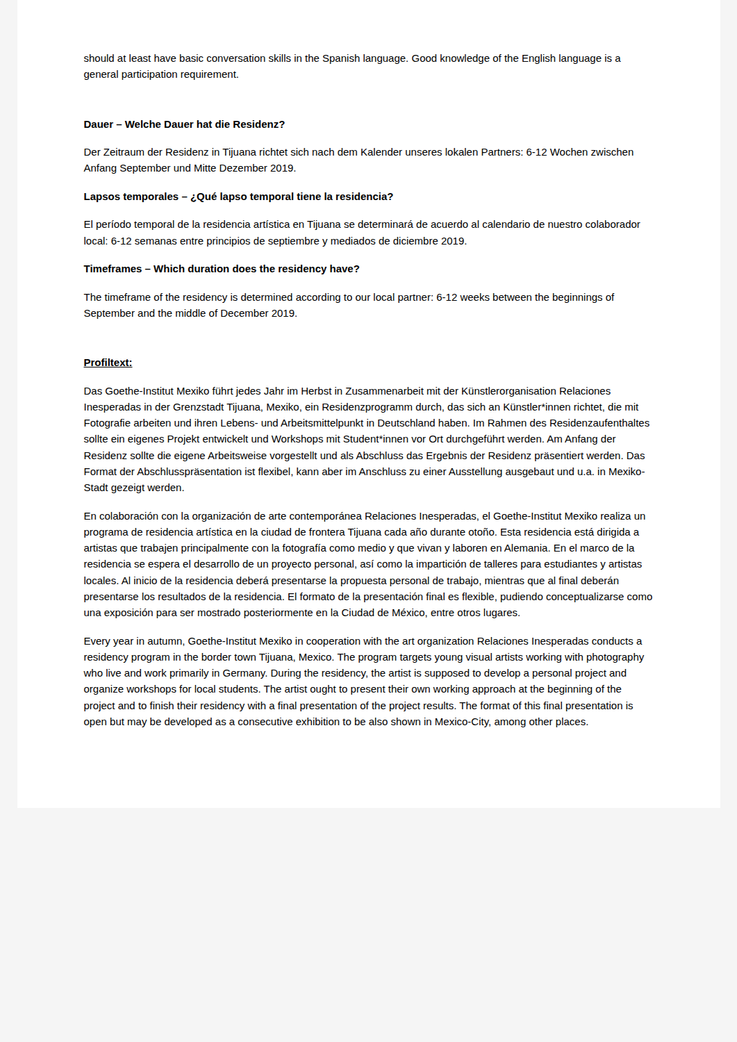should at least have basic conversation skills in the Spanish language. Good knowledge of the English language is a general participation requirement.
Dauer – Welche Dauer hat die Residenz?
Der Zeitraum der Residenz in Tijuana richtet sich nach dem Kalender unseres lokalen Partners: 6-12 Wochen zwischen Anfang September und Mitte Dezember 2019.
Lapsos temporales – ¿Qué lapso temporal tiene la residencia?
El período temporal de la residencia artística en Tijuana se determinará de acuerdo al calendario de nuestro colaborador local: 6-12 semanas entre principios de septiembre y mediados de diciembre 2019.
Timeframes – Which duration does the residency have?
The timeframe of the residency is determined according to our local partner: 6-12 weeks between the beginnings of September and the middle of December 2019.
Profiltext:
Das Goethe-Institut Mexiko führt jedes Jahr im Herbst in Zusammenarbeit mit der Künstlerorganisation Relaciones Inesperadas in der Grenzstadt Tijuana, Mexiko, ein Residenzprogramm durch, das sich an Künstler*innen richtet, die mit Fotografie arbeiten und ihren Lebens- und Arbeitsmittelpunkt in Deutschland haben. Im Rahmen des Residenzaufenthaltes sollte ein eigenes Projekt entwickelt und Workshops mit Student*innen vor Ort durchgeführt werden. Am Anfang der Residenz sollte die eigene Arbeitsweise vorgestellt und als Abschluss das Ergebnis der Residenz präsentiert werden. Das Format der Abschlusspräsentation ist flexibel, kann aber im Anschluss zu einer Ausstellung ausgebaut und u.a. in Mexiko-Stadt gezeigt werden.
En colaboración con la organización de arte contemporánea Relaciones Inesperadas, el Goethe-Institut Mexiko realiza un programa de residencia artística en la ciudad de frontera Tijuana cada año durante otoño. Esta residencia está dirigida a artistas que trabajen principalmente con la fotografía como medio y que vivan y laboren en Alemania. En el marco de la residencia se espera el desarrollo de un proyecto personal, así como la impartición de talleres para estudiantes y artistas locales. Al inicio de la residencia deberá presentarse la propuesta personal de trabajo, mientras que al final deberán presentarse los resultados de la residencia. El formato de la presentación final es flexible, pudiendo conceptualizarse como una exposición para ser mostrado posteriormente en la Ciudad de México, entre otros lugares.
Every year in autumn, Goethe-Institut Mexiko in cooperation with the art organization Relaciones Inesperadas conducts a residency program in the border town Tijuana, Mexico. The program targets young visual artists working with photography who live and work primarily in Germany. During the residency, the artist is supposed to develop a personal project and organize workshops for local students. The artist ought to present their own working approach at the beginning of the project and to finish their residency with a final presentation of the project results. The format of this final presentation is open but may be developed as a consecutive exhibition to be also shown in Mexico-City, among other places.